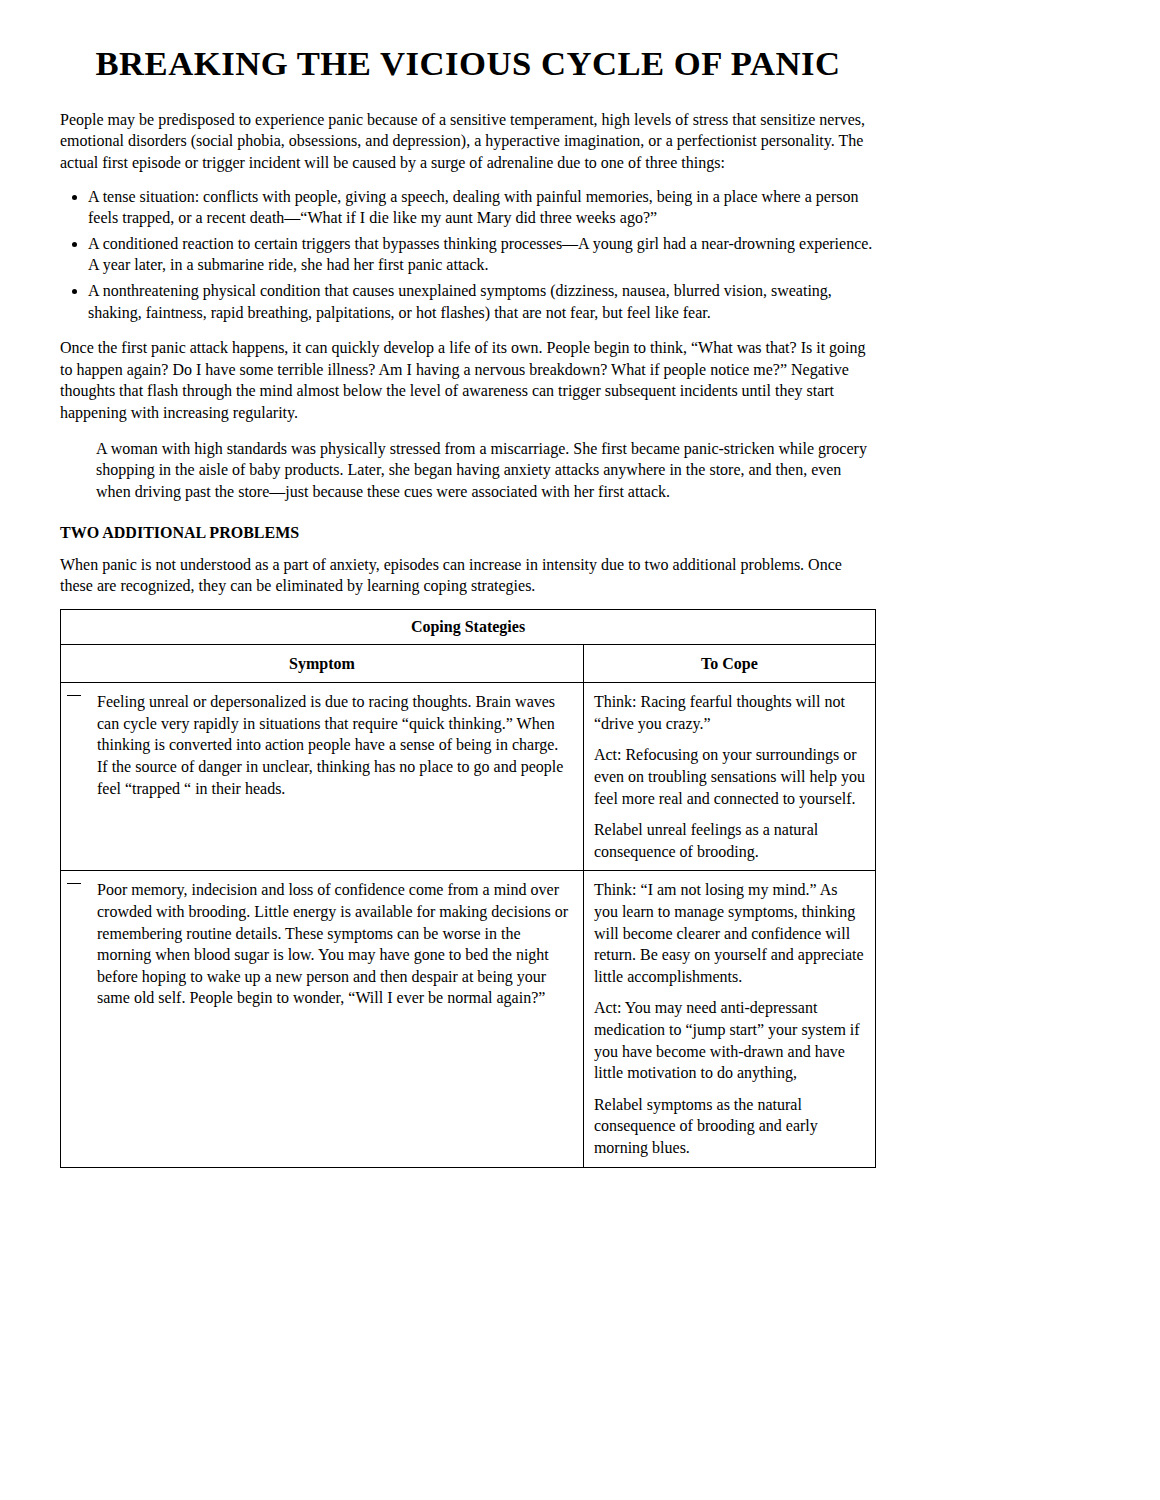BREAKING THE VICIOUS CYCLE OF PANIC
People may be predisposed to experience panic because of a sensitive temperament, high levels of stress that sensitize nerves, emotional disorders (social phobia, obsessions, and depression), a hyperactive imagination, or a perfectionist personality. The actual first episode or trigger incident will be caused by a surge of adrenaline due to one of three things:
A tense situation: conflicts with people, giving a speech, dealing with painful memories, being in a place where a person feels trapped, or a recent death—“What if I die like my aunt Mary did three weeks ago?”
A conditioned reaction to certain triggers that bypasses thinking processes—A young girl had a near-drowning experience. A year later, in a submarine ride, she had her first panic attack.
A nonthreatening physical condition that causes unexplained symptoms (dizziness, nausea, blurred vision, sweating, shaking, faintness, rapid breathing, palpitations, or hot flashes) that are not fear, but feel like fear.
Once the first panic attack happens, it can quickly develop a life of its own. People begin to think, “What was that? Is it going to happen again? Do I have some terrible illness? Am I having a nervous breakdown? What if people notice me?” Negative thoughts that flash through the mind almost below the level of awareness can trigger subsequent incidents until they start happening with increasing regularity.
A woman with high standards was physically stressed from a miscarriage. She first became panic-stricken while grocery shopping in the aisle of baby products. Later, she began having anxiety attacks anywhere in the store, and then, even when driving past the store—just because these cues were associated with her first attack.
Two Additional Problems
When panic is not understood as a part of anxiety, episodes can increase in intensity due to two additional problems. Once these are recognized, they can be eliminated by learning coping strategies.
Coping Stategies
| Symptom | To Cope |
| --- | --- |
| | Feeling unreal or depersonalized is due to racing thoughts. Brain waves can cycle very rapidly in situations that require “quick thinking.” When thinking is converted into action people have a sense of being in charge. If the source of danger in unclear, thinking has no place to go and people feel “trapped “ in their heads. | Think: Racing fearful thoughts will not “drive you crazy.” Act: Refocusing on your surroundings or even on troubling sensations will help you feel more real and connected to yourself. Relabel unreal feelings as a natural consequence of brooding. |
| | Poor memory, indecision and loss of confidence come from a mind over crowded with brooding. Little energy is available for making decisions or remembering routine details. These symptoms can be worse in the morning when blood sugar is low. You may have gone to bed the night before hoping to wake up a new person and then despair at being your same old self. People begin to wonder, “Will I ever be normal again?” | Think: “I am not losing my mind.” As you learn to manage symptoms, thinking will become clearer and confidence will return. Be easy on yourself and appreciate little accomplishments. Act: You may need anti-depressant medication to “jump start” your system if you have become with-drawn and have little motivation to do anything, Relabel symptoms as the natural consequence of brooding and early morning blues. |